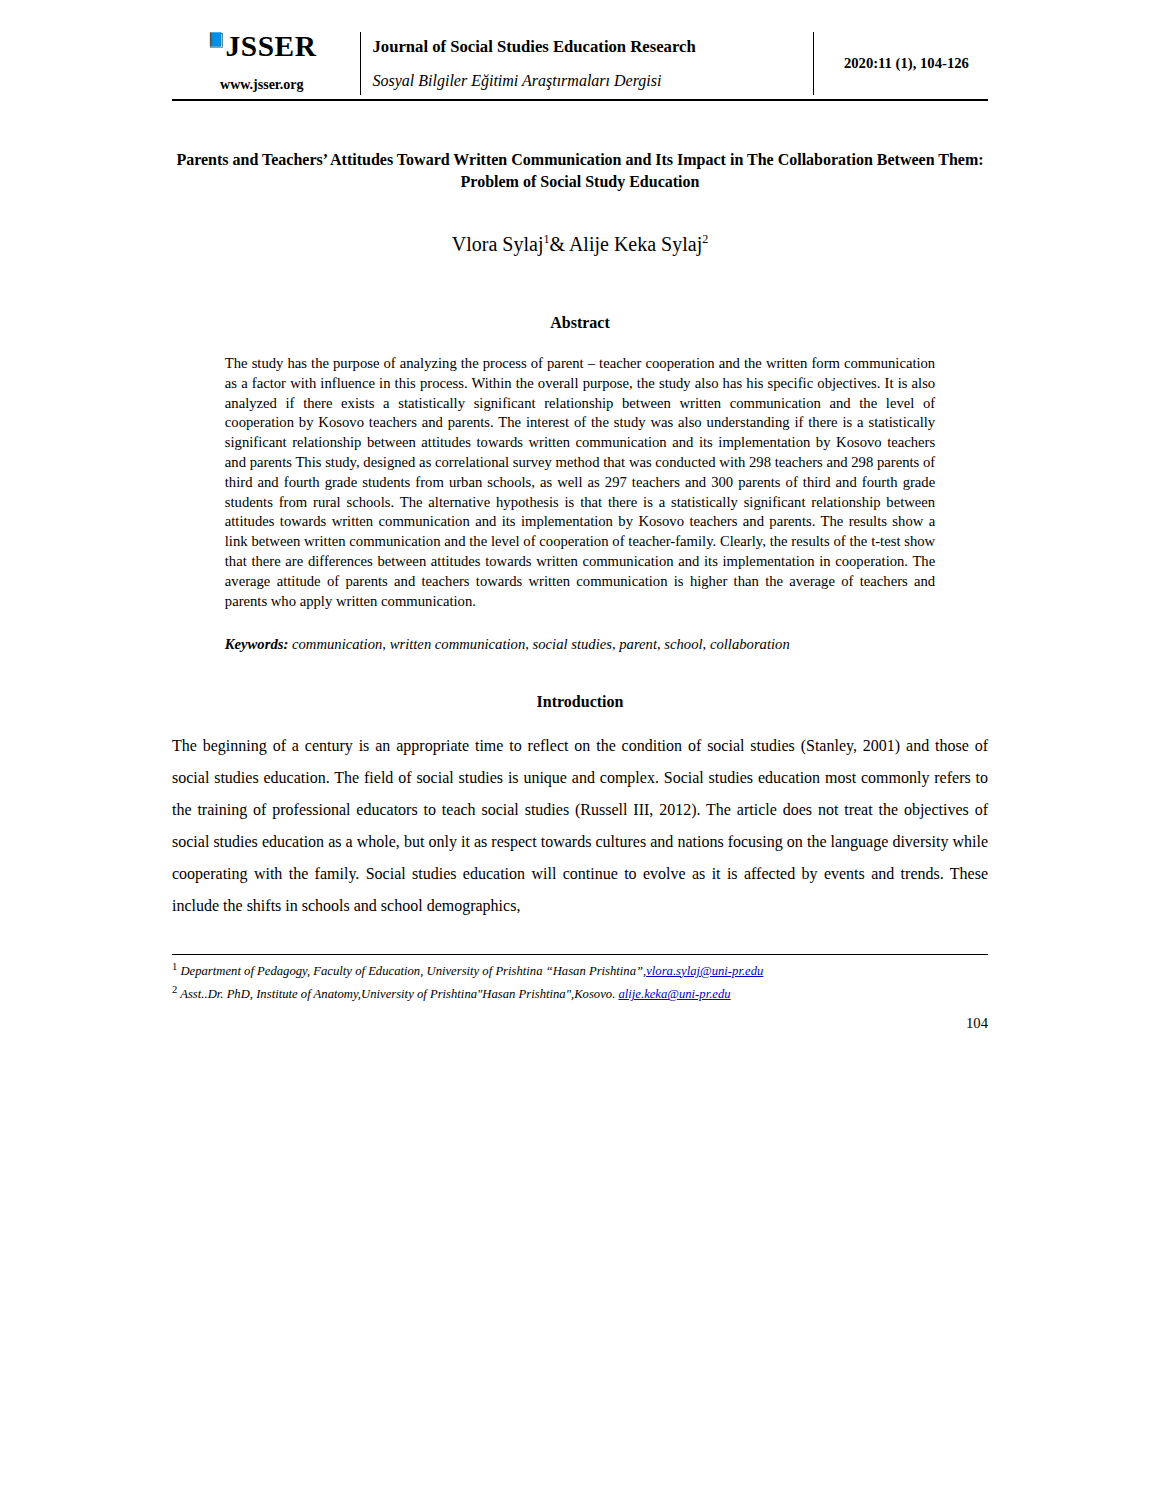📘JSSER
www.jsser.org
Journal of Social Studies Education Research
Sosyal Bilgiler Eğitimi Araştırmaları Dergisi
2020:11 (1), 104-126
Parents and Teachers’ Attitudes Toward Written Communication and Its Impact in The Collaboration Between Them: Problem of Social Study Education
Vlora Sylaj1& Alije Keka Sylaj2
Abstract
The study has the purpose of analyzing the process of parent – teacher cooperation and the written form communication as a factor with influence in this process. Within the overall purpose, the study also has his specific objectives. It is also analyzed if there exists a statistically significant relationship between written communication and the level of cooperation by Kosovo teachers and parents. The interest of the study was also understanding if there is a statistically significant relationship between attitudes towards written communication and its implementation by Kosovo teachers and parents This study, designed as correlational survey method that was conducted with 298 teachers and 298 parents of third and fourth grade students from urban schools, as well as 297 teachers and 300 parents of third and fourth grade students from rural schools. The alternative hypothesis is that there is a statistically significant relationship between attitudes towards written communication and its implementation by Kosovo teachers and parents. The results show a link between written communication and the level of cooperation of teacher-family. Clearly, the results of the t-test show that there are differences between attitudes towards written communication and its implementation in cooperation. The average attitude of parents and teachers towards written communication is higher than the average of teachers and parents who apply written communication.
Keywords: communication, written communication, social studies, parent, school, collaboration
Introduction
The beginning of a century is an appropriate time to reflect on the condition of social studies (Stanley, 2001) and those of social studies education. The field of social studies is unique and complex. Social studies education most commonly refers to the training of professional educators to teach social studies (Russell III, 2012). The article does not treat the objectives of social studies education as a whole, but only it as respect towards cultures and nations focusing on the language diversity while cooperating with the family. Social studies education will continue to evolve as it is affected by events and trends. These include the shifts in schools and school demographics,
1 Department of Pedagogy, Faculty of Education, University of Prishtina “Hasan Prishtina”,vlora.sylaj@uni-pr.edu
2 Asst..Dr. PhD, Institute of Anatomy,University of Prishtina"Hasan Prishtina",Kosovo. alije.keka@uni-pr.edu
104